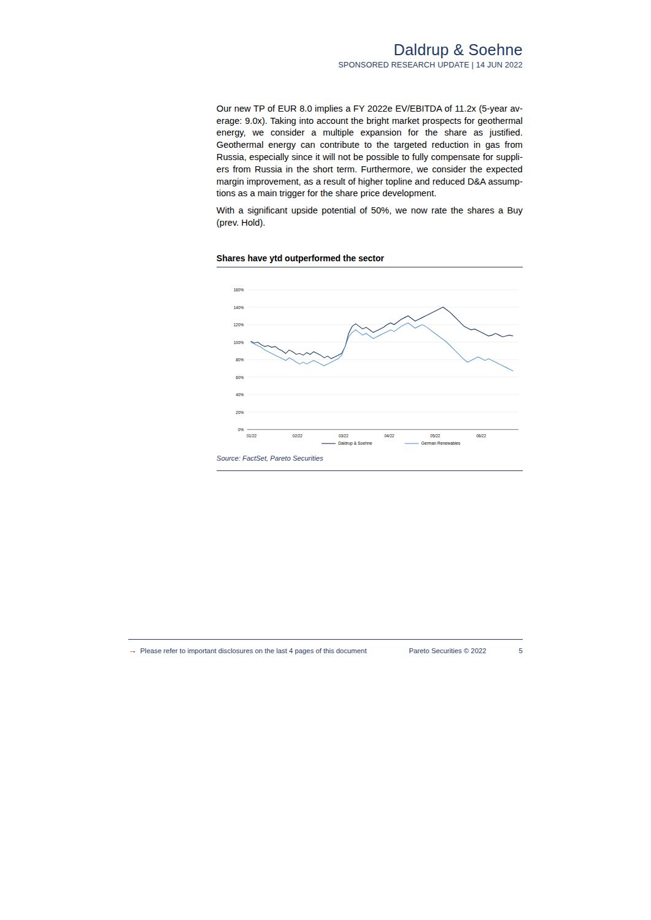Daldrup & Soehne
SPONSORED RESEARCH UPDATE | 14 JUN 2022
Our new TP of EUR 8.0 implies a FY 2022e EV/EBITDA of 11.2x (5-year average: 9.0x). Taking into account the bright market prospects for geothermal energy, we consider a multiple expansion for the share as justified. Geothermal energy can contribute to the targeted reduction in gas from Russia, especially since it will not be possible to fully compensate for suppliers from Russia in the short term. Furthermore, we consider the expected margin improvement, as a result of higher topline and reduced D&A assumptions as a main trigger for the share price development.
With a significant upside potential of 50%, we now rate the shares a Buy (prev. Hold).
Shares have ytd outperformed the sector
160% 140% 120% 100% 80% 60% 40% 20% 0% 01/22 02/22 03/22 04/22 05/22 06/22 Daldrup & Soehne German Renewables
Source: FactSet, Pareto Securities
→ Please refer to important disclosures on the last 4 pages of this document
Pareto Securities © 2022 5